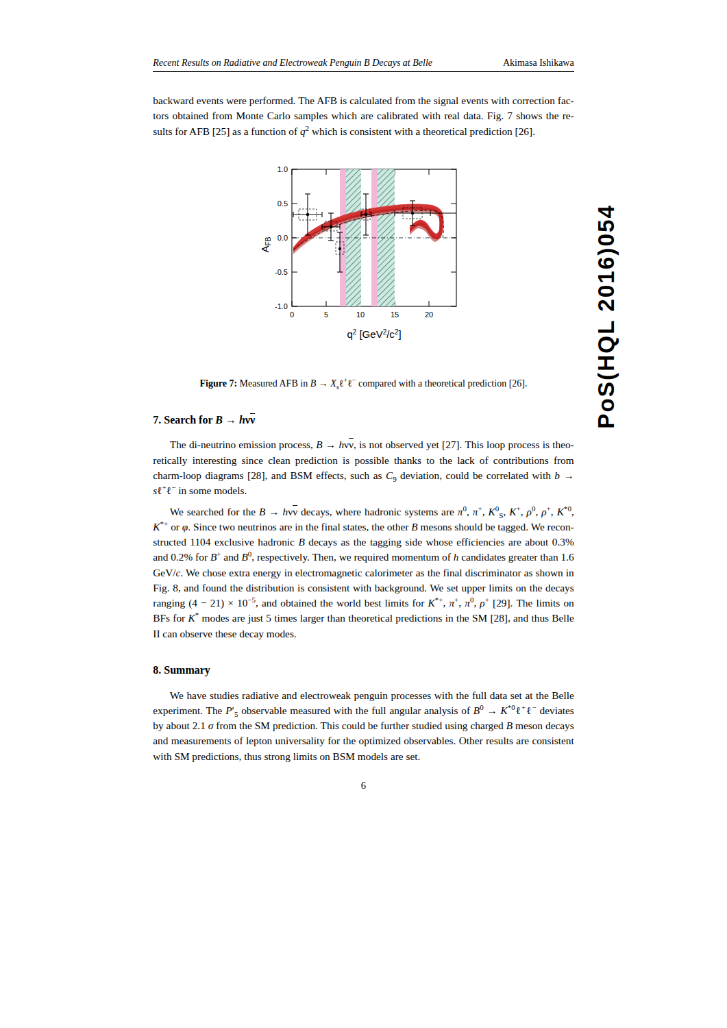Recent Results on Radiative and Electroweak Penguin B Decays at Belle Akimasa Ishikawa
PoS(HQL 2016)054
backward events were performed. The AFB is calculated from the signal events with correction factors obtained from Monte Carlo samples which are calibrated with real data. Fig. 7 shows the results for AFB [25] as a function of q2 which is consistent with a theoretical prediction [26].
1.0 0.5 0.0 -0.5 -1.0 0 5 10 15 20 AFB q2 [GeV2/c2]
Figure 7: Measured AFB in B → Xsℓ+ℓ− compared with a theoretical prediction [26].
7. Search for B → hνν
The di-neutrino emission process, B → hνν, is not observed yet [27]. This loop process is theoretically interesting since clean prediction is possible thanks to the lack of contributions from charm-loop diagrams [28], and BSM effects, such as C9 deviation, could be correlated with b → sℓ+ℓ− in some models.
We searched for the B → hνν decays, where hadronic systems are π0, π+, K0S, K+, ρ0, ρ+, K*0, K*+ or φ. Since two neutrinos are in the final states, the other B mesons should be tagged. We reconstructed 1104 exclusive hadronic B decays as the tagging side whose efficiencies are about 0.3% and 0.2% for B+ and B0, respectively. Then, we required momentum of h candidates greater than 1.6 GeV/c. We chose extra energy in electromagnetic calorimeter as the final discriminator as shown in Fig. 8, and found the distribution is consistent with background. We set upper limits on the decays ranging (4 − 21) × 10−5, and obtained the world best limits for K*+, π+, π0, ρ+ [29]. The limits on BFs for K* modes are just 5 times larger than theoretical predictions in the SM [28], and thus Belle II can observe these decay modes.
8. Summary
We have studies radiative and electroweak penguin processes with the full data set at the Belle experiment. The P′5 observable measured with the full angular analysis of B0 → K*0ℓ+ℓ− deviates by about 2.1 σ from the SM prediction. This could be further studied using charged B meson decays and measurements of lepton universality for the optimized observables. Other results are consistent with SM predictions, thus strong limits on BSM models are set.
6